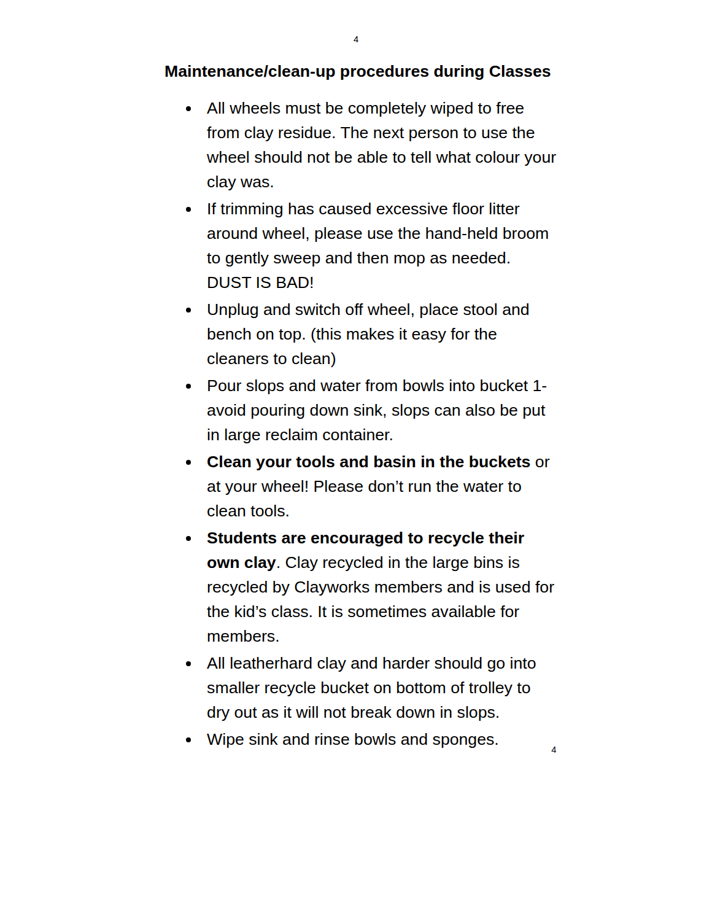4
Maintenance/clean-up procedures during Classes
All wheels must be completely wiped to free from clay residue. The next person to use the wheel should not be able to tell what colour your clay was.
If trimming has caused excessive floor litter around wheel, please use the hand-held broom to gently sweep and then mop as needed. DUST IS BAD!
Unplug and switch off wheel, place stool and bench on top. (this makes it easy for the cleaners to clean)
Pour slops and water from bowls into bucket 1- avoid pouring down sink, slops can also be put in large reclaim container.
Clean your tools and basin in the buckets or at your wheel! Please don’t run the water to clean tools.
Students are encouraged to recycle their own clay. Clay recycled in the large bins is recycled by Clayworks members and is used for the kid’s class. It is sometimes available for members.
All leatherhard clay and harder should go into smaller recycle bucket on bottom of trolley to dry out as it will not break down in slops.
Wipe sink and rinse bowls and sponges.
4